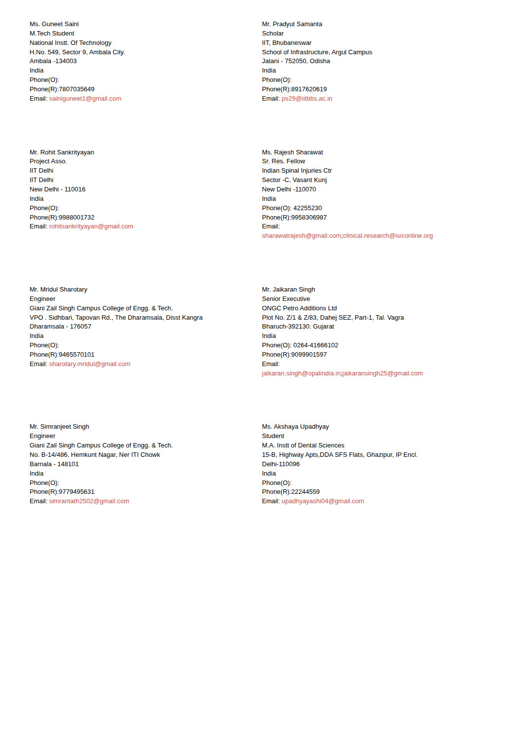| Ms. Guneet Saini M.Tech Student National Instt. Of Technology H.No. 549, Sector 9, Ambala City. Ambala -134003 India Phone(O): Phone(R):7807035649 Email: sainiguneet1@gmail.com | Mr. Pradyut Samanta Scholar IIT, Bhubaneswar School of Infrastructure, Argul Campus Jatani - 752050, Odisha India Phone(O): Phone(R):8917620619 Email: ps29@iitbbs.ac.in |
| Mr. Rohit Sankrityayan Project Asso. IIT Delhi IIT Delhi New Delhi - 110016 India Phone(O): Phone(R):9988001732 Email: rohitsankrityayan@gmail.com | Ms. Rajesh Sharawat Sr. Res. Fellow Indian Spinal Injuries Ctr Sector -C, Vasant Kunj New Delhi -110070 India Phone(O): 42255230 Phone(R):9958306987 Email: sharawatrajesh@gmail.com ; clinical.research@isiconline.org |
| Mr. Mridul Sharotary Engineer Giani Zail Singh Campus College of Engg. & Tech. VPO . Sidhbari, Tapovan Rd., The Dharamsala, Disst Kangra Dharamsala - 176057 India Phone(O): Phone(R):9465570101 Email: sharotary.mridul@gmail.com | Mr. Jaikaran Singh Senior Executive ONGC Petro Additions Ltd Plot No. Z/1 & Z/83, Dahej SEZ, Part-1, Tal. Vagra Bharuch-392130. Gujarat India Phone(O): 0264-41666102 Phone(R):9099901597 Email: jaikaran.singh@opalindia.in ; jaikaransingh25@gmail.com |
| Mr. Simranjeet Singh Engineer Giani Zail Singh Campus College of Engg. & Tech. No. B-14/486, Hemkunt Nagar, Ner ITI Chowk Barnala - 148101 India Phone(O): Phone(R):9779495631 Email: simrantath2502@gmail.com | Ms. Akshaya Upadhyay Student M.A. Instt of Dental Sciences 15-B, Highway Apts,DDA SFS Flats, Ghazipur, IP Encl. Delhi-110096 India Phone(O): Phone(R):22244559 Email: upadhyayashi04@gmail.com |